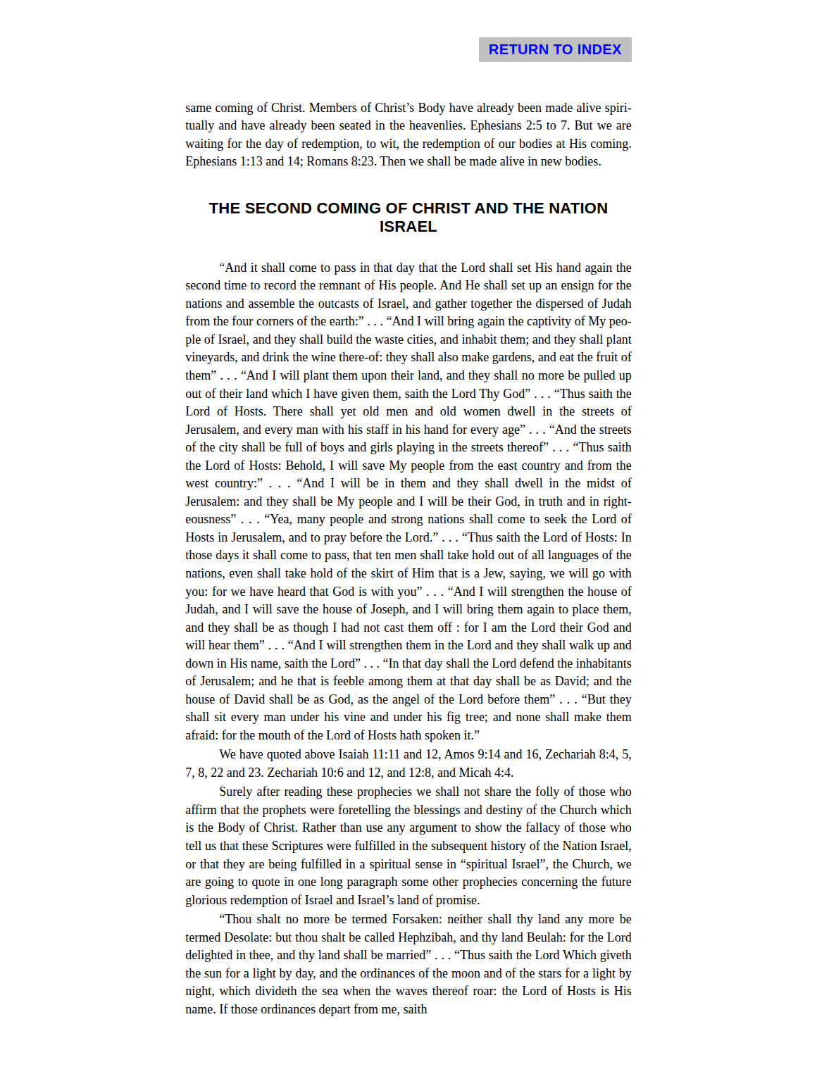RETURN TO INDEX
same coming of Christ. Members of Christ’s Body have already been made alive spiritually and have already been seated in the heavenlies. Ephesians 2:5 to 7. But we are waiting for the day of redemption, to wit, the redemption of our bodies at His coming. Ephesians 1:13 and 14; Romans 8:23. Then we shall be made alive in new bodies.
THE SECOND COMING OF CHRIST AND THE NATION ISRAEL
“And it shall come to pass in that day that the Lord shall set His hand again the second time to record the remnant of His people. And He shall set up an ensign for the nations and assemble the outcasts of Israel, and gather together the dispersed of Judah from the four corners of the earth:” . . . “And I will bring again the captivity of My people of Israel, and they shall build the waste cities, and inhabit them; and they shall plant vineyards, and drink the wine there-of: they shall also make gardens, and eat the fruit of them” . . . “And I will plant them upon their land, and they shall no more be pulled up out of their land which I have given them, saith the Lord Thy God” . . . “Thus saith the Lord of Hosts. There shall yet old men and old women dwell in the streets of Jerusalem, and every man with his staff in his hand for every age” . . . “And the streets of the city shall be full of boys and girls playing in the streets thereof” . . . “Thus saith the Lord of Hosts: Behold, I will save My people from the east country and from the west country:” . . . “And I will be in them and they shall dwell in the midst of Jerusalem: and they shall be My people and I will be their God, in truth and in righteousness” . . . “Yea, many people and strong nations shall come to seek the Lord of Hosts in Jerusalem, and to pray before the Lord.” . . . “Thus saith the Lord of Hosts: In those days it shall come to pass, that ten men shall take hold out of all languages of the nations, even shall take hold of the skirt of Him that is a Jew, saying, we will go with you: for we have heard that God is with you” . . . “And I will strengthen the house of Judah, and I will save the house of Joseph, and I will bring them again to place them, and they shall be as though I had not cast them off : for I am the Lord their God and will hear them” . . . “And I will strengthen them in the Lord and they shall walk up and down in His name, saith the Lord” . . . “In that day shall the Lord defend the inhabitants of Jerusalem; and he that is feeble among them at that day shall be as David; and the house of David shall be as God, as the angel of the Lord before them” . . . “But they shall sit every man under his vine and under his fig tree; and none shall make them afraid: for the mouth of the Lord of Hosts hath spoken it.”
We have quoted above Isaiah 11:11 and 12, Amos 9:14 and 16, Zechariah 8:4, 5, 7, 8, 22 and 23. Zechariah 10:6 and 12, and 12:8, and Micah 4:4.
Surely after reading these prophecies we shall not share the folly of those who affirm that the prophets were foretelling the blessings and destiny of the Church which is the Body of Christ. Rather than use any argument to show the fallacy of those who tell us that these Scriptures were fulfilled in the subsequent history of the Nation Israel, or that they are being fulfilled in a spiritual sense in “spiritual Israel”, the Church, we are going to quote in one long paragraph some other prophecies concerning the future glorious redemption of Israel and Israel’s land of promise.
“Thou shalt no more be termed Forsaken: neither shall thy land any more be termed Desolate: but thou shalt be called Hephzibah, and thy land Beulah: for the Lord delighted in thee, and thy land shall be married” . . . “Thus saith the Lord Which giveth the sun for a light by day, and the ordinances of the moon and of the stars for a light by night, which divideth the sea when the waves thereof roar: the Lord of Hosts is His name. If those ordinances depart from me, saith